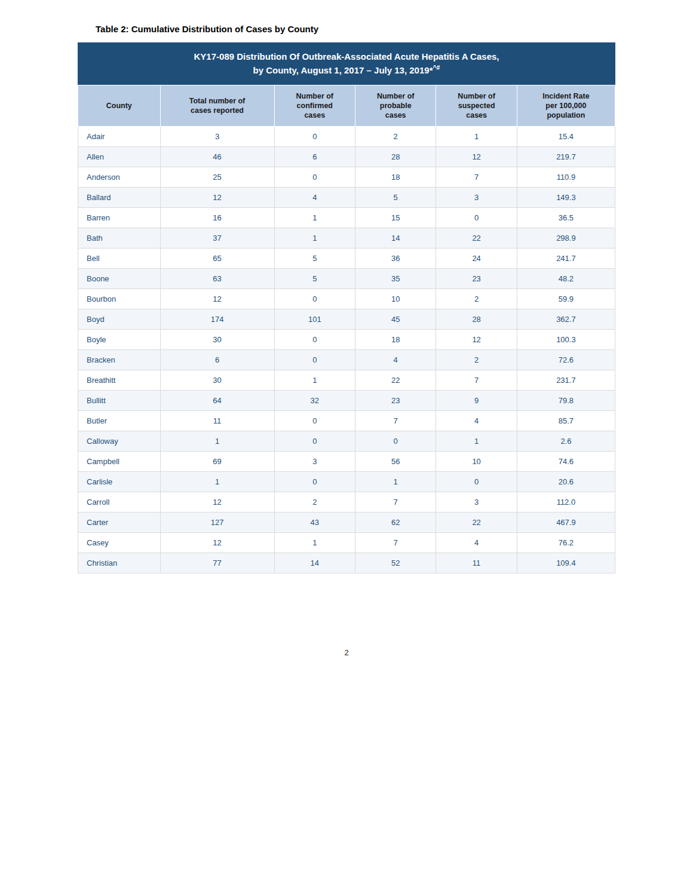Table 2: Cumulative Distribution of Cases by County
KY17-089 Distribution Of Outbreak-Associated Acute Hepatitis A Cases, by County, August 1, 2017 – July 13, 2019* ^#
| County | Total number of cases reported | Number of confirmed cases | Number of probable cases | Number of suspected cases | Incident Rate per 100,000 population |
| --- | --- | --- | --- | --- | --- |
| Adair | 3 | 0 | 2 | 1 | 15.4 |
| Allen | 46 | 6 | 28 | 12 | 219.7 |
| Anderson | 25 | 0 | 18 | 7 | 110.9 |
| Ballard | 12 | 4 | 5 | 3 | 149.3 |
| Barren | 16 | 1 | 15 | 0 | 36.5 |
| Bath | 37 | 1 | 14 | 22 | 298.9 |
| Bell | 65 | 5 | 36 | 24 | 241.7 |
| Boone | 63 | 5 | 35 | 23 | 48.2 |
| Bourbon | 12 | 0 | 10 | 2 | 59.9 |
| Boyd | 174 | 101 | 45 | 28 | 362.7 |
| Boyle | 30 | 0 | 18 | 12 | 100.3 |
| Bracken | 6 | 0 | 4 | 2 | 72.6 |
| Breathitt | 30 | 1 | 22 | 7 | 231.7 |
| Bullitt | 64 | 32 | 23 | 9 | 79.8 |
| Butler | 11 | 0 | 7 | 4 | 85.7 |
| Calloway | 1 | 0 | 0 | 1 | 2.6 |
| Campbell | 69 | 3 | 56 | 10 | 74.6 |
| Carlisle | 1 | 0 | 1 | 0 | 20.6 |
| Carroll | 12 | 2 | 7 | 3 | 112.0 |
| Carter | 127 | 43 | 62 | 22 | 467.9 |
| Casey | 12 | 1 | 7 | 4 | 76.2 |
| Christian | 77 | 14 | 52 | 11 | 109.4 |
2